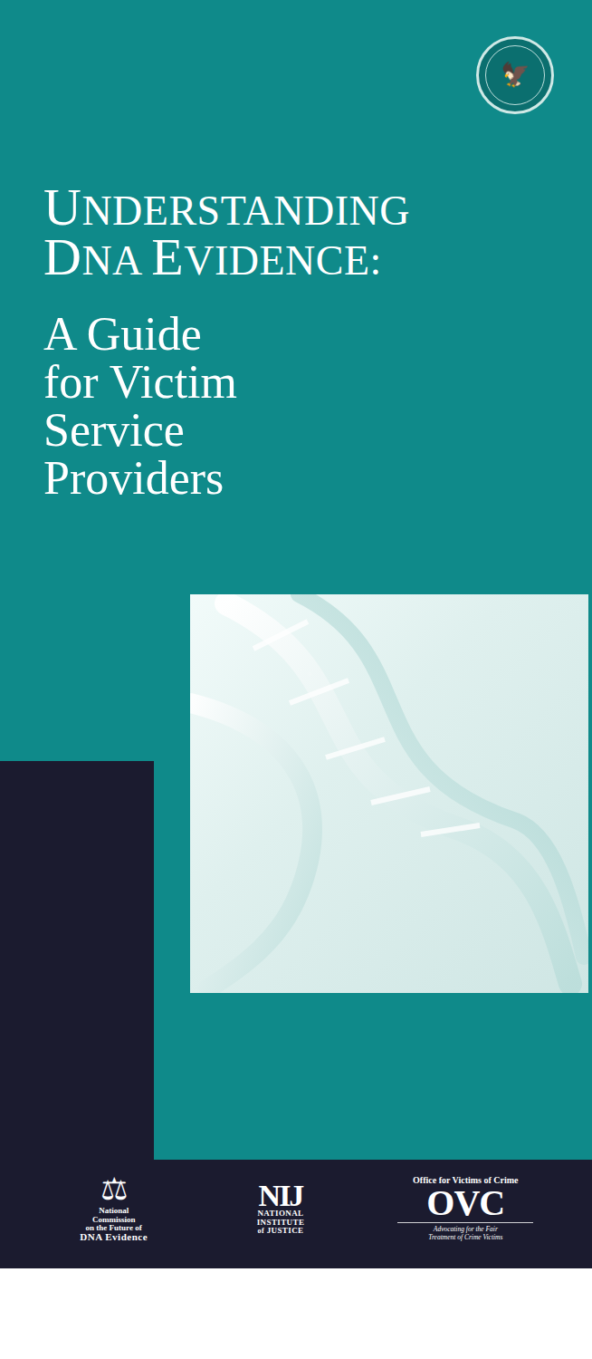🦅
UNDERSTANDING
DNA EVIDENCE:
A Guide for Victim Service Providers
⚖
National
Commission
on the Future of
DNA Evidence
NIJ
NATIONAL
INSTITUTE
of JUSTICE
Office for Victims of Crime
OVC
Advocating for the Fair
Treatment of Crime Victims